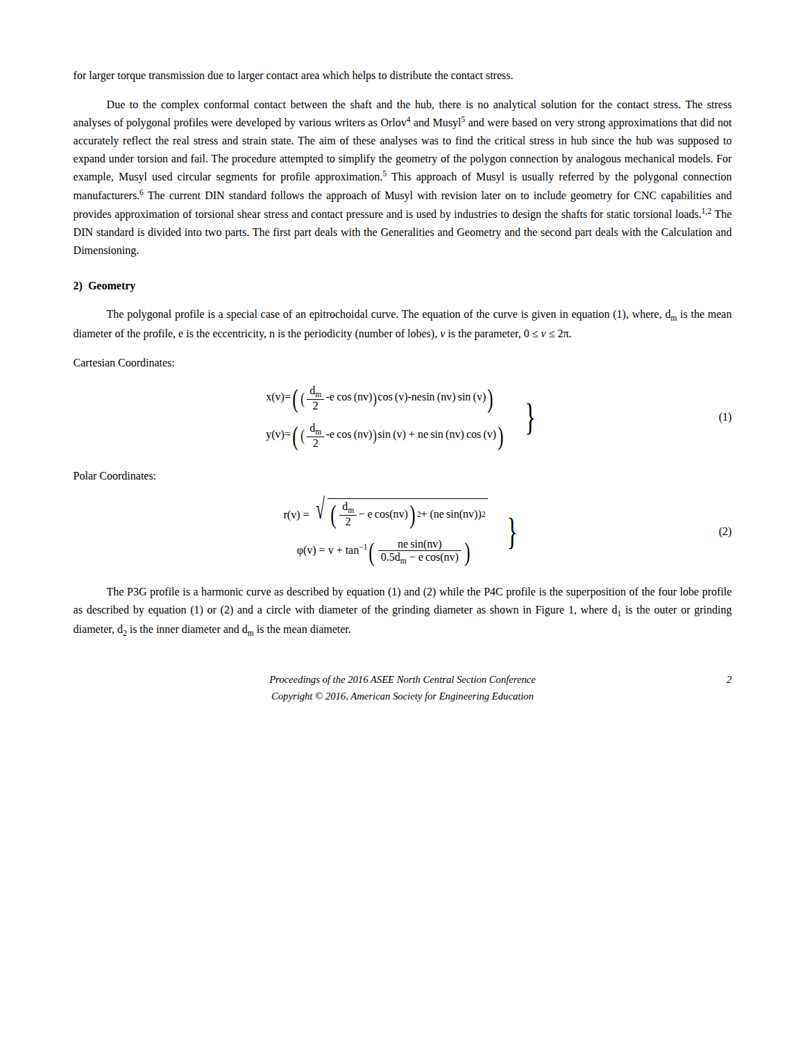for larger torque transmission due to larger contact area which helps to distribute the contact stress.
Due to the complex conformal contact between the shaft and the hub, there is no analytical solution for the contact stress. The stress analyses of polygonal profiles were developed by various writers as Orlov4 and Musyl5 and were based on very strong approximations that did not accurately reflect the real stress and strain state. The aim of these analyses was to find the critical stress in hub since the hub was supposed to expand under torsion and fail. The procedure attempted to simplify the geometry of the polygon connection by analogous mechanical models. For example, Musyl used circular segments for profile approximation.5 This approach of Musyl is usually referred by the polygonal connection manufacturers.6 The current DIN standard follows the approach of Musyl with revision later on to include geometry for CNC capabilities and provides approximation of torsional shear stress and contact pressure and is used by industries to design the shafts for static torsional loads.1,2 The DIN standard is divided into two parts. The first part deals with the Generalities and Geometry and the second part deals with the Calculation and Dimensioning.
2) Geometry
The polygonal profile is a special case of an epitrochoidal curve. The equation of the curve is given in equation (1), where, dm is the mean diameter of the profile, e is the eccentricity, n is the periodicity (number of lobes), v is the parameter, 0 ≤ v ≤ 2π.
Cartesian Coordinates:
x(v)=((dm 2-e cos (nv)) cos (v)-nesin (nv) sin (v))
y(v)=((dm 2-e cos (nv)) sin (v) + ne sin (nv) cos (v))
}
(1)
Polar Coordinates:
r(v) = √ (dm 2 − e cos(nv))2 + (ne sin(nv))2
φ(v) = v + tan−1(ne sin(nv) 0.5dm − e cos(nv))
}
(2)
The P3G profile is a harmonic curve as described by equation (1) and (2) while the P4C profile is the superposition of the four lobe profile as described by equation (1) or (2) and a circle with diameter of the grinding diameter as shown in Figure 1, where d1 is the outer or grinding diameter, d2 is the inner diameter and dm is the mean diameter.
Proceedings of the 2016 ASEE North Central Section Conference
Copyright © 2016, American Society for Engineering Education 2